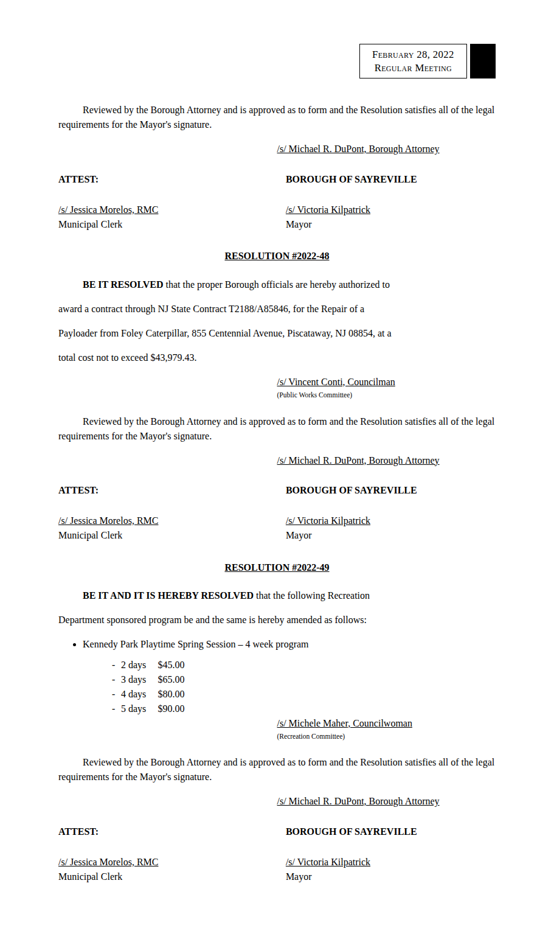February 28, 2022
Regular Meeting
Reviewed by the Borough Attorney and is approved as to form and the Resolution satisfies all of the legal requirements for the Mayor's signature.
/s/ Michael R. DuPont, Borough Attorney
ATTEST:
/s/ Jessica Morelos, RMC Municipal Clerk
BOROUGH OF SAYREVILLE
/s/ Victoria Kilpatrick Mayor
RESOLUTION #2022-48
BE IT RESOLVED that the proper Borough officials are hereby authorized to
award a contract through NJ State Contract T2188/A85846, for the Repair of a
Payloader from Foley Caterpillar, 855 Centennial Avenue, Piscataway, NJ 08854, at a
total cost not to exceed $43,979.43.
/s/ Vincent Conti, Councilman (Public Works Committee)
Reviewed by the Borough Attorney and is approved as to form and the Resolution satisfies all of the legal requirements for the Mayor's signature.
/s/ Michael R. DuPont, Borough Attorney
ATTEST:
/s/ Jessica Morelos, RMC Municipal Clerk
BOROUGH OF SAYREVILLE
/s/ Victoria Kilpatrick Mayor
RESOLUTION #2022-49
BE IT AND IT IS HEREBY RESOLVED that the following Recreation
Department sponsored program be and the same is hereby amended as follows:
Kennedy Park Playtime Spring Session – 4 week program
| - | 2 days | $45.00 |
| - | 3 days | $65.00 |
| - | 4 days | $80.00 |
| - | 5 days | $90.00 |
/s/ Michele Maher, Councilwoman (Recreation Committee)
Reviewed by the Borough Attorney and is approved as to form and the Resolution satisfies all of the legal requirements for the Mayor's signature.
/s/ Michael R. DuPont, Borough Attorney
ATTEST:
/s/ Jessica Morelos, RMC Municipal Clerk
BOROUGH OF SAYREVILLE
/s/ Victoria Kilpatrick Mayor